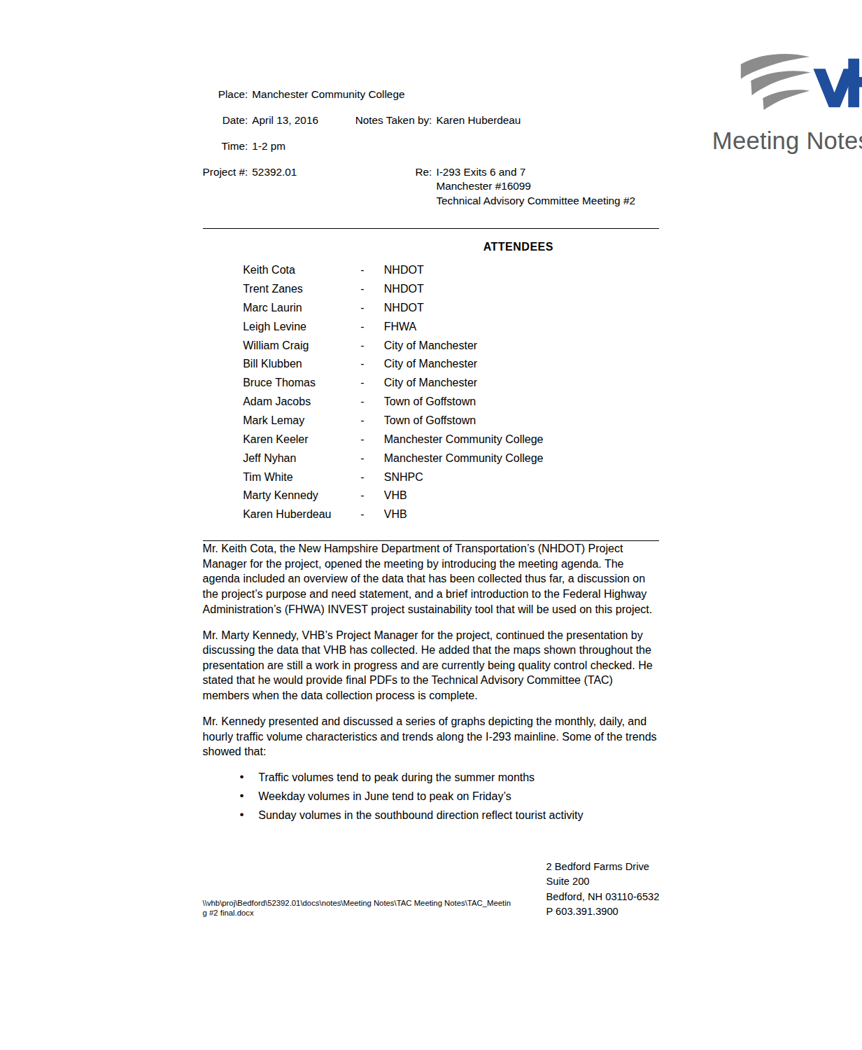| Place: | Manchester Community College |
| Date: | April 13, 2016 | Notes Taken by: | Karen Huberdeau |
| Time: | 1-2 pm |
| Project #: | 52392.01 | Re: | I-293 Exits 6 and 7 Manchester #16099 Technical Advisory Committee Meeting #2 |
Meeting Notes
ATTENDEES
| Keith Cota | - | NHDOT |
| Trent Zanes | - | NHDOT |
| Marc Laurin | - | NHDOT |
| Leigh Levine | - | FHWA |
| William Craig | - | City of Manchester |
| Bill Klubben | - | City of Manchester |
| Bruce Thomas | - | City of Manchester |
| Adam Jacobs | - | Town of Goffstown |
| Mark Lemay | - | Town of Goffstown |
| Karen Keeler | - | Manchester Community College |
| Jeff Nyhan | - | Manchester Community College |
| Tim White | - | SNHPC |
| Marty Kennedy | - | VHB |
| Karen Huberdeau | - | VHB |
Mr. Keith Cota, the New Hampshire Department of Transportation’s (NHDOT) Project Manager for the project, opened the meeting by introducing the meeting agenda. The agenda included an overview of the data that has been collected thus far, a discussion on the project’s purpose and need statement, and a brief introduction to the Federal Highway Administration’s (FHWA) INVEST project sustainability tool that will be used on this project.
Mr. Marty Kennedy, VHB’s Project Manager for the project, continued the presentation by discussing the data that VHB has collected. He added that the maps shown throughout the presentation are still a work in progress and are currently being quality control checked. He stated that he would provide final PDFs to the Technical Advisory Committee (TAC) members when the data collection process is complete.
Mr. Kennedy presented and discussed a series of graphs depicting the monthly, daily, and hourly traffic volume characteristics and trends along the I-293 mainline. Some of the trends showed that:
Traffic volumes tend to peak during the summer months
Weekday volumes in June tend to peak on Friday’s
Sunday volumes in the southbound direction reflect tourist activity
\\vhb\proj\Bedford\52392.01\docs\notes\Meeting Notes\TAC Meeting Notes\TAC_Meeting #2 final.docx
2 Bedford Farms Drive
Suite 200
Bedford, NH 03110-6532
P 603.391.3900